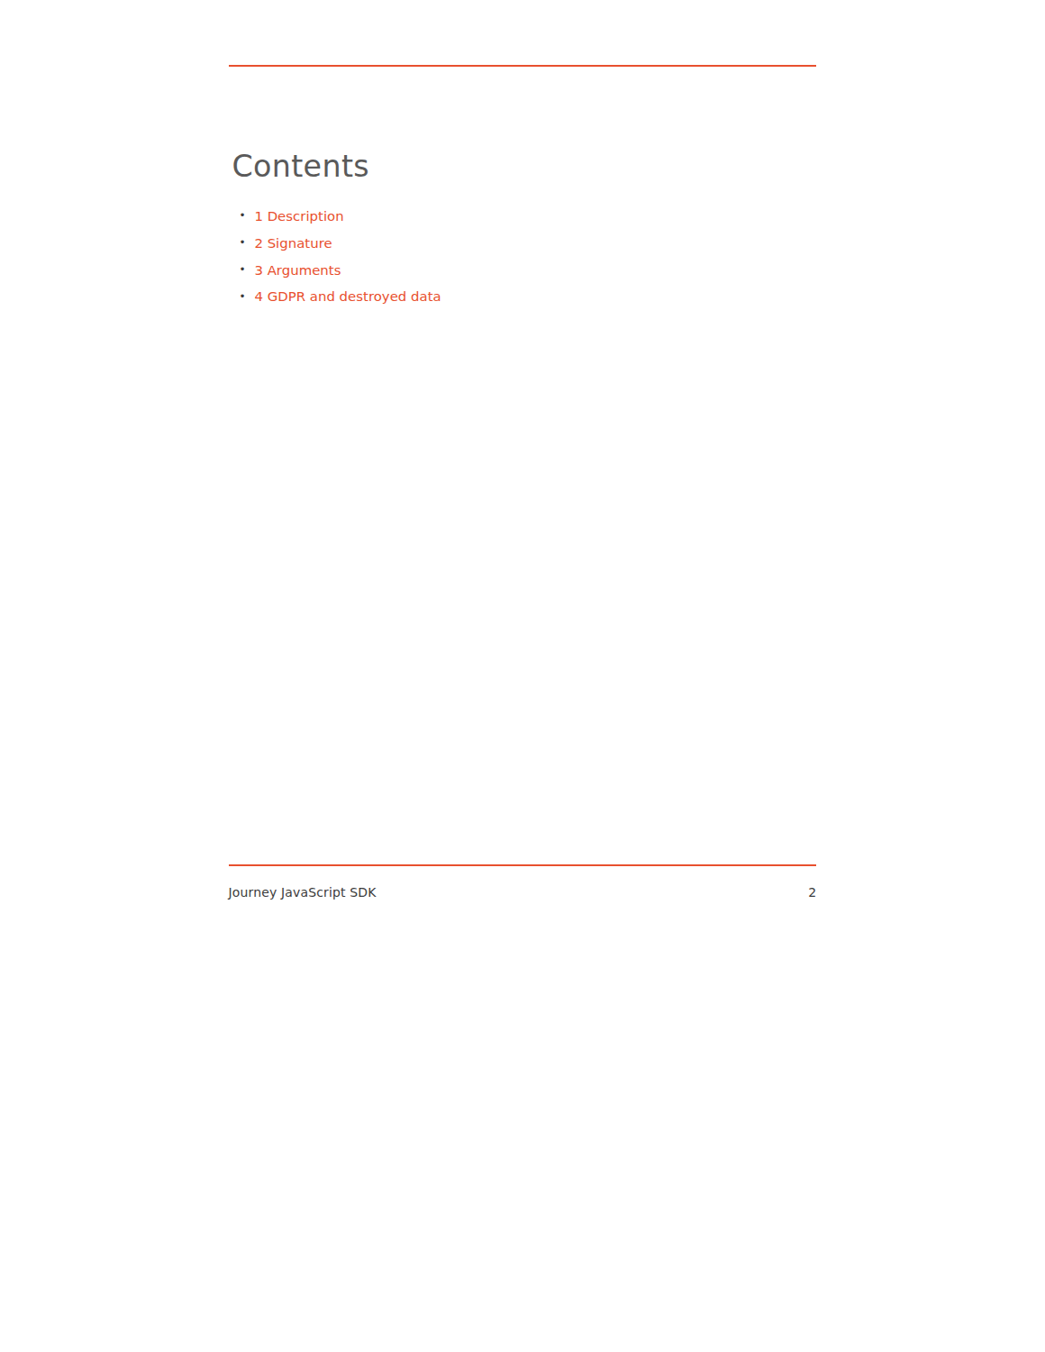Contents
1 Description
2 Signature
3 Arguments
4 GDPR and destroyed data
Journey JavaScript SDK 2